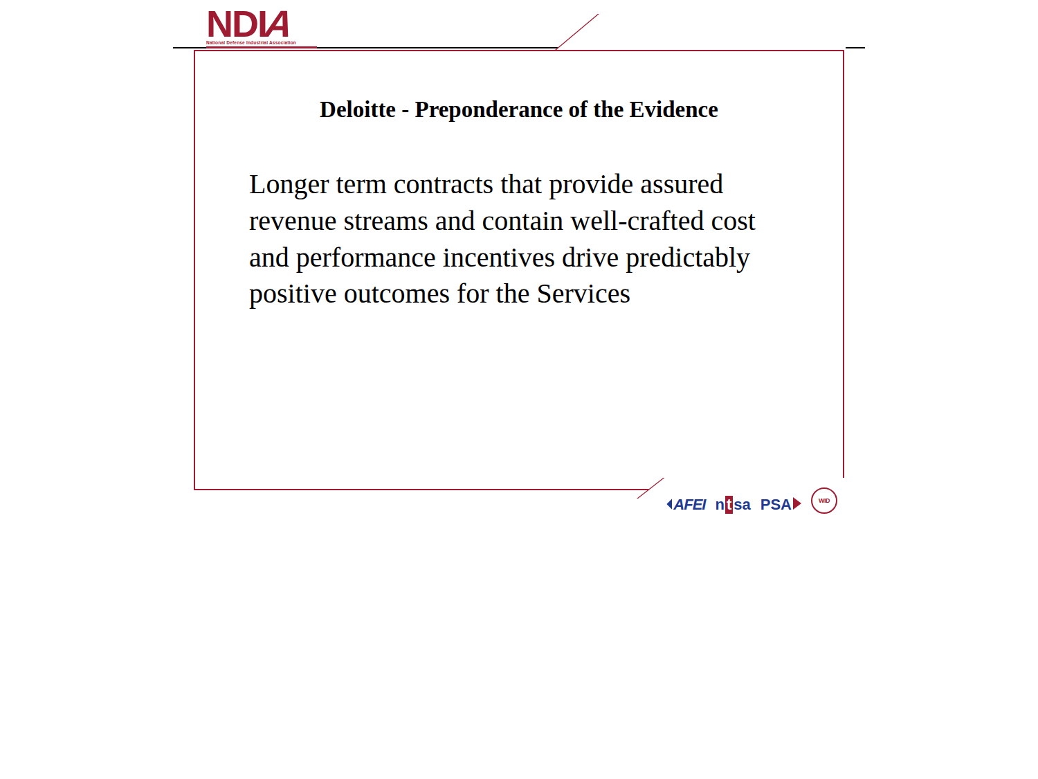NDIA
National Defense Industrial Association
Deloitte - Preponderance of the Evidence
Longer term contracts that provide assured revenue streams and contain well-crafted cost and performance incentives drive predictably positive outcomes for the Services
AFEI
ntsa
PSA
WID